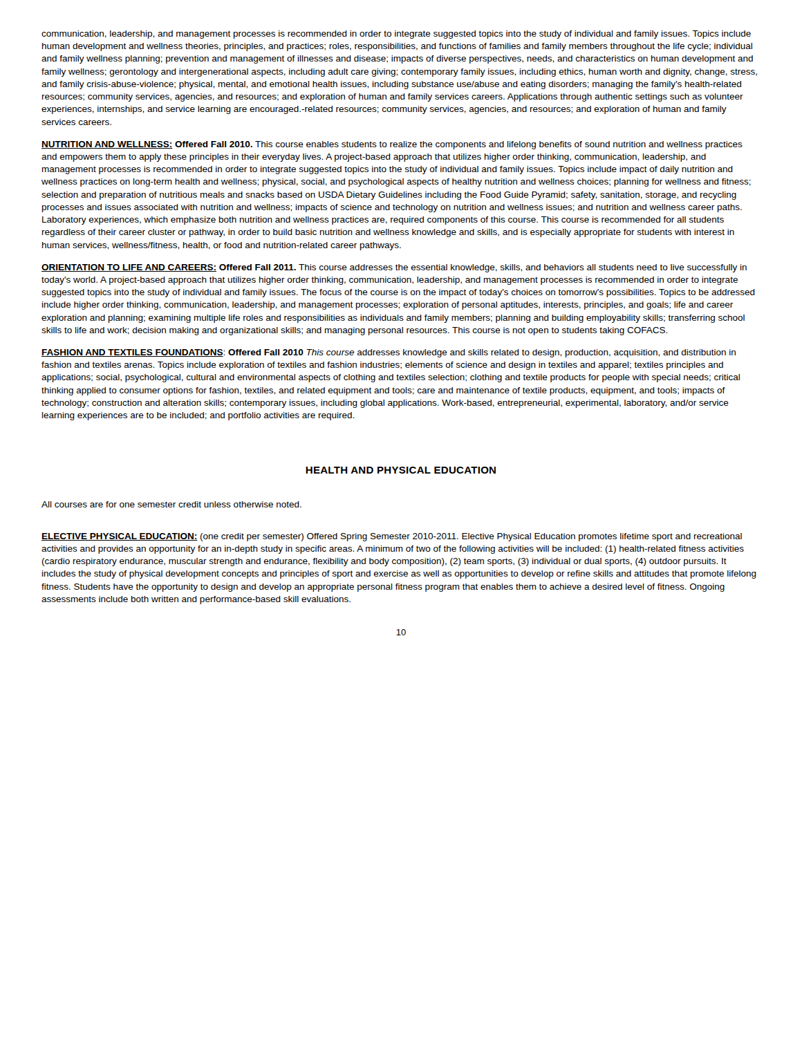communication, leadership, and management processes is recommended in order to integrate suggested topics into the study of individual and family issues. Topics include human development and wellness theories, principles, and practices; roles, responsibilities, and functions of families and family members throughout the life cycle; individual and family wellness planning; prevention and management of illnesses and disease; impacts of diverse perspectives, needs, and characteristics on human development and family wellness; gerontology and intergenerational aspects, including adult care giving; contemporary family issues, including ethics, human worth and dignity, change, stress, and family crisis-abuse-violence; physical, mental, and emotional health issues, including substance use/abuse and eating disorders; managing the family's health-related resources; community services, agencies, and resources; and exploration of human and family services careers. Applications through authentic settings such as volunteer experiences, internships, and service learning are encouraged.-related resources; community services, agencies, and resources; and exploration of human and family services careers.
NUTRITION AND WELLNESS: Offered Fall 2010. This course enables students to realize the components and lifelong benefits of sound nutrition and wellness practices and empowers them to apply these principles in their everyday lives. A project-based approach that utilizes higher order thinking, communication, leadership, and management processes is recommended in order to integrate suggested topics into the study of individual and family issues. Topics include impact of daily nutrition and wellness practices on long-term health and wellness; physical, social, and psychological aspects of healthy nutrition and wellness choices; planning for wellness and fitness; selection and preparation of nutritious meals and snacks based on USDA Dietary Guidelines including the Food Guide Pyramid; safety, sanitation, storage, and recycling processes and issues associated with nutrition and wellness; impacts of science and technology on nutrition and wellness issues; and nutrition and wellness career paths. Laboratory experiences, which emphasize both nutrition and wellness practices are, required components of this course. This course is recommended for all students regardless of their career cluster or pathway, in order to build basic nutrition and wellness knowledge and skills, and is especially appropriate for students with interest in human services, wellness/fitness, health, or food and nutrition-related career pathways.
ORIENTATION TO LIFE AND CAREERS: Offered Fall 2011. This course addresses the essential knowledge, skills, and behaviors all students need to live successfully in today's world. A project-based approach that utilizes higher order thinking, communication, leadership, and management processes is recommended in order to integrate suggested topics into the study of individual and family issues. The focus of the course is on the impact of today's choices on tomorrow's possibilities. Topics to be addressed include higher order thinking, communication, leadership, and management processes; exploration of personal aptitudes, interests, principles, and goals; life and career exploration and planning; examining multiple life roles and responsibilities as individuals and family members; planning and building employability skills; transferring school skills to life and work; decision making and organizational skills; and managing personal resources. This course is not open to students taking COFACS.
FASHION AND TEXTILES FOUNDATIONS: Offered Fall 2010 This course addresses knowledge and skills related to design, production, acquisition, and distribution in fashion and textiles arenas. Topics include exploration of textiles and fashion industries; elements of science and design in textiles and apparel; textiles principles and applications; social, psychological, cultural and environmental aspects of clothing and textiles selection; clothing and textile products for people with special needs; critical thinking applied to consumer options for fashion, textiles, and related equipment and tools; care and maintenance of textile products, equipment, and tools; impacts of technology; construction and alteration skills; contemporary issues, including global applications. Work-based, entrepreneurial, experimental, laboratory, and/or service learning experiences are to be included; and portfolio activities are required.
HEALTH AND PHYSICAL EDUCATION
All courses are for one semester credit unless otherwise noted.
ELECTIVE PHYSICAL EDUCATION: (one credit per semester) Offered Spring Semester 2010-2011. Elective Physical Education promotes lifetime sport and recreational activities and provides an opportunity for an in-depth study in specific areas. A minimum of two of the following activities will be included: (1) health-related fitness activities (cardio respiratory endurance, muscular strength and endurance, flexibility and body composition), (2) team sports, (3) individual or dual sports, (4) outdoor pursuits. It includes the study of physical development concepts and principles of sport and exercise as well as opportunities to develop or refine skills and attitudes that promote lifelong fitness. Students have the opportunity to design and develop an appropriate personal fitness program that enables them to achieve a desired level of fitness. Ongoing assessments include both written and performance-based skill evaluations.
10